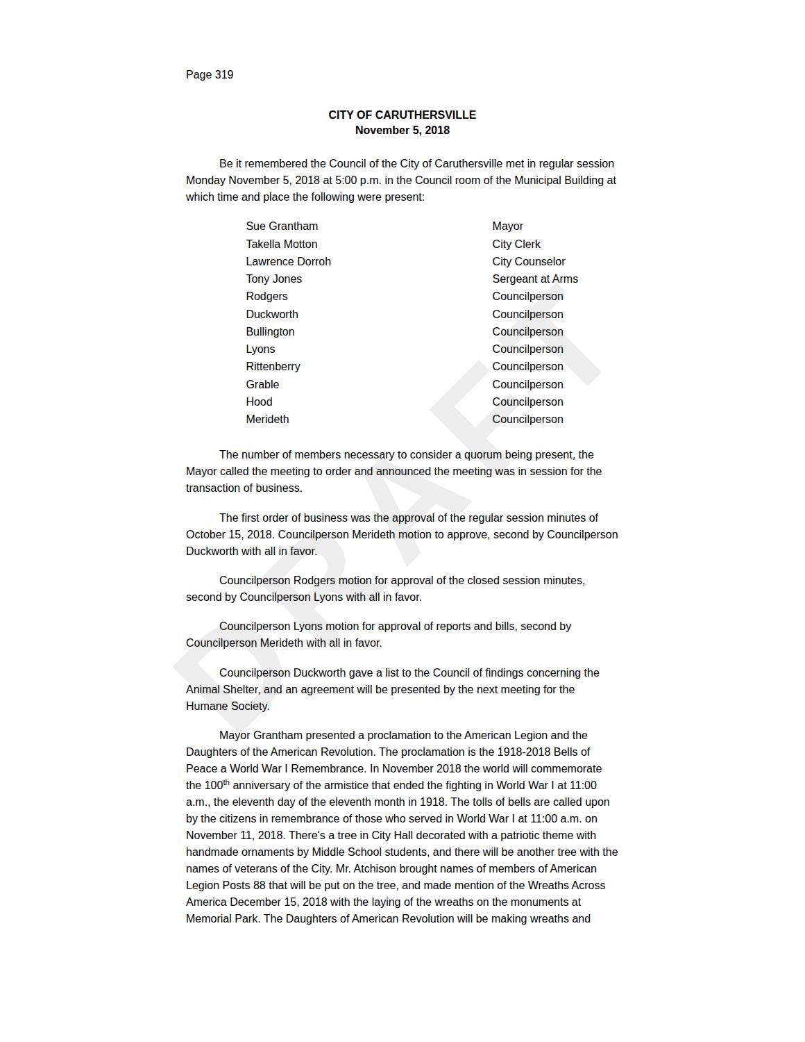DRAFT
Page 319
CITY OF CARUTHERSVILLE
November 5, 2018
Be it remembered the Council of the City of Caruthersville met in regular session Monday November 5, 2018 at 5:00 p.m. in the Council room of the Municipal Building at which time and place the following were present:
| Sue Grantham | Mayor |
| Takella Motton | City Clerk |
| Lawrence Dorroh | City Counselor |
| Tony Jones | Sergeant at Arms |
| Rodgers | Councilperson |
| Duckworth | Councilperson |
| Bullington | Councilperson |
| Lyons | Councilperson |
| Rittenberry | Councilperson |
| Grable | Councilperson |
| Hood | Councilperson |
| Merideth | Councilperson |
The number of members necessary to consider a quorum being present, the Mayor called the meeting to order and announced the meeting was in session for the transaction of business.
The first order of business was the approval of the regular session minutes of October 15, 2018. Councilperson Merideth motion to approve, second by Councilperson Duckworth with all in favor.
Councilperson Rodgers motion for approval of the closed session minutes, second by Councilperson Lyons with all in favor.
Councilperson Lyons motion for approval of reports and bills, second by Councilperson Merideth with all in favor.
Councilperson Duckworth gave a list to the Council of findings concerning the Animal Shelter, and an agreement will be presented by the next meeting for the Humane Society.
Mayor Grantham presented a proclamation to the American Legion and the Daughters of the American Revolution. The proclamation is the 1918-2018 Bells of Peace a World War I Remembrance. In November 2018 the world will commemorate the 100th anniversary of the armistice that ended the fighting in World War I at 11:00 a.m., the eleventh day of the eleventh month in 1918. The tolls of bells are called upon by the citizens in remembrance of those who served in World War I at 11:00 a.m. on November 11, 2018. There's a tree in City Hall decorated with a patriotic theme with handmade ornaments by Middle School students, and there will be another tree with the names of veterans of the City. Mr. Atchison brought names of members of American Legion Posts 88 that will be put on the tree, and made mention of the Wreaths Across America December 15, 2018 with the laying of the wreaths on the monuments at Memorial Park. The Daughters of American Revolution will be making wreaths and